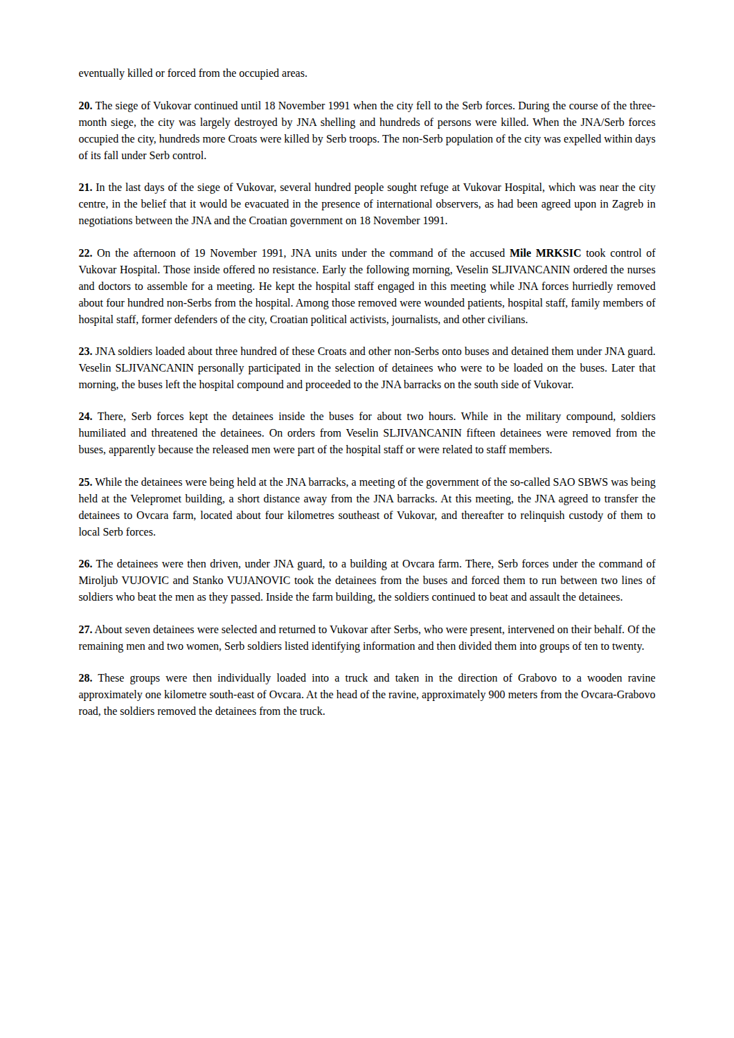eventually killed or forced from the occupied areas.
20. The siege of Vukovar continued until 18 November 1991 when the city fell to the Serb forces. During the course of the three-month siege, the city was largely destroyed by JNA shelling and hundreds of persons were killed. When the JNA/Serb forces occupied the city, hundreds more Croats were killed by Serb troops. The non-Serb population of the city was expelled within days of its fall under Serb control.
21. In the last days of the siege of Vukovar, several hundred people sought refuge at Vukovar Hospital, which was near the city centre, in the belief that it would be evacuated in the presence of international observers, as had been agreed upon in Zagreb in negotiations between the JNA and the Croatian government on 18 November 1991.
22. On the afternoon of 19 November 1991, JNA units under the command of the accused Mile MRKSIC took control of Vukovar Hospital. Those inside offered no resistance. Early the following morning, Veselin SLJIVANCANIN ordered the nurses and doctors to assemble for a meeting. He kept the hospital staff engaged in this meeting while JNA forces hurriedly removed about four hundred non-Serbs from the hospital. Among those removed were wounded patients, hospital staff, family members of hospital staff, former defenders of the city, Croatian political activists, journalists, and other civilians.
23. JNA soldiers loaded about three hundred of these Croats and other non-Serbs onto buses and detained them under JNA guard. Veselin SLJIVANCANIN personally participated in the selection of detainees who were to be loaded on the buses. Later that morning, the buses left the hospital compound and proceeded to the JNA barracks on the south side of Vukovar.
24. There, Serb forces kept the detainees inside the buses for about two hours. While in the military compound, soldiers humiliated and threatened the detainees. On orders from Veselin SLJIVANCANIN fifteen detainees were removed from the buses, apparently because the released men were part of the hospital staff or were related to staff members.
25. While the detainees were being held at the JNA barracks, a meeting of the government of the so-called SAO SBWS was being held at the Velepromet building, a short distance away from the JNA barracks. At this meeting, the JNA agreed to transfer the detainees to Ovcara farm, located about four kilometres southeast of Vukovar, and thereafter to relinquish custody of them to local Serb forces.
26. The detainees were then driven, under JNA guard, to a building at Ovcara farm. There, Serb forces under the command of Miroljub VUJOVIC and Stanko VUJANOVIC took the detainees from the buses and forced them to run between two lines of soldiers who beat the men as they passed. Inside the farm building, the soldiers continued to beat and assault the detainees.
27. About seven detainees were selected and returned to Vukovar after Serbs, who were present, intervened on their behalf. Of the remaining men and two women, Serb soldiers listed identifying information and then divided them into groups of ten to twenty.
28. These groups were then individually loaded into a truck and taken in the direction of Grabovo to a wooden ravine approximately one kilometre south-east of Ovcara. At the head of the ravine, approximately 900 meters from the Ovcara-Grabovo road, the soldiers removed the detainees from the truck.